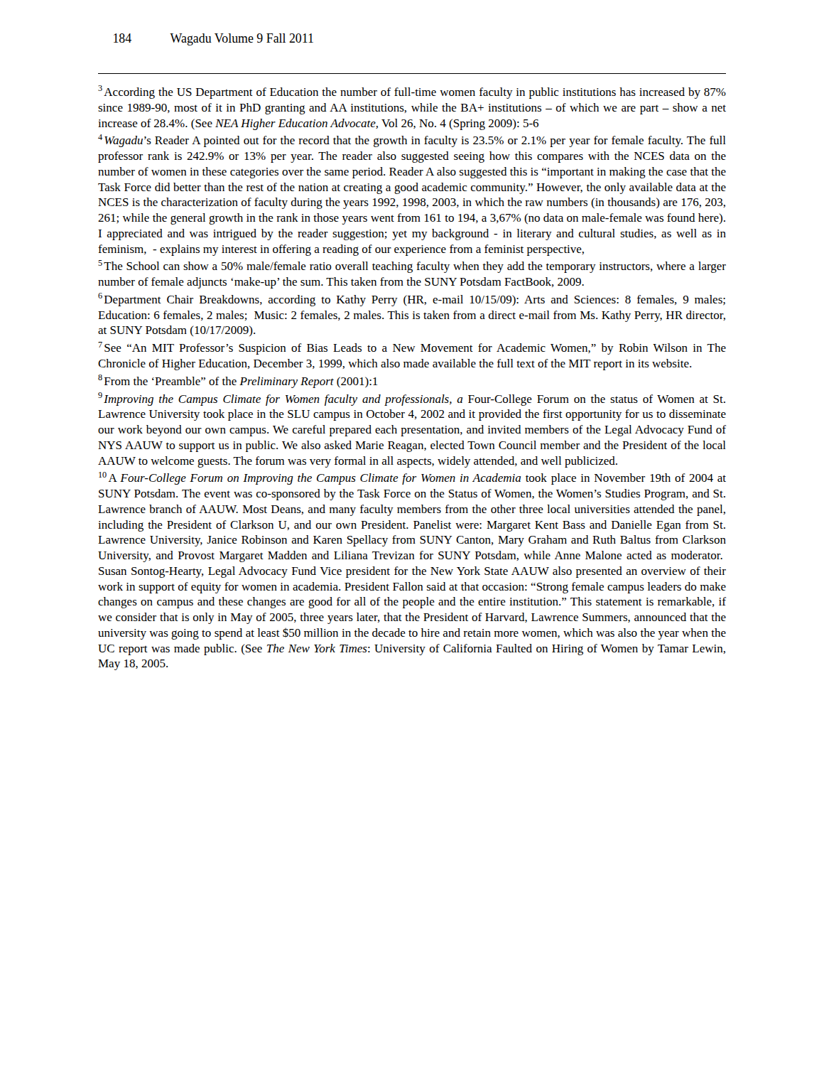184 Wagadu Volume 9 Fall 2011
3According the US Department of Education the number of full-time women faculty in public institutions has increased by 87% since 1989-90, most of it in PhD granting and AA institutions, while the BA+ institutions – of which we are part – show a net increase of 28.4%. (See NEA Higher Education Advocate, Vol 26, No. 4 (Spring 2009): 5-6
4Wagadu’s Reader A pointed out for the record that the growth in faculty is 23.5% or 2.1% per year for female faculty. The full professor rank is 242.9% or 13% per year. The reader also suggested seeing how this compares with the NCES data on the number of women in these categories over the same period. Reader A also suggested this is “important in making the case that the Task Force did better than the rest of the nation at creating a good academic community.” However, the only available data at the NCES is the characterization of faculty during the years 1992, 1998, 2003, in which the raw numbers (in thousands) are 176, 203, 261; while the general growth in the rank in those years went from 161 to 194, a 3,67% (no data on male-female was found here). I appreciated and was intrigued by the reader suggestion; yet my background - in literary and cultural studies, as well as in feminism, - explains my interest in offering a reading of our experience from a feminist perspective,
5The School can show a 50% male/female ratio overall teaching faculty when they add the temporary instructors, where a larger number of female adjuncts ‘make-up’ the sum. This taken from the SUNY Potsdam FactBook, 2009.
6Department Chair Breakdowns, according to Kathy Perry (HR, e-mail 10/15/09): Arts and Sciences: 8 females, 9 males; Education: 6 females, 2 males; Music: 2 females, 2 males. This is taken from a direct e-mail from Ms. Kathy Perry, HR director, at SUNY Potsdam (10/17/2009).
7See “An MIT Professor’s Suspicion of Bias Leads to a New Movement for Academic Women,” by Robin Wilson in The Chronicle of Higher Education, December 3, 1999, which also made available the full text of the MIT report in its website.
8From the ‘Preamble” of the Preliminary Report (2001):1
9Improving the Campus Climate for Women faculty and professionals, a Four-College Forum on the status of Women at St. Lawrence University took place in the SLU campus in October 4, 2002 and it provided the first opportunity for us to disseminate our work beyond our own campus. We careful prepared each presentation, and invited members of the Legal Advocacy Fund of NYS AAUW to support us in public. We also asked Marie Reagan, elected Town Council member and the President of the local AAUW to welcome guests. The forum was very formal in all aspects, widely attended, and well publicized.
10A Four-College Forum on Improving the Campus Climate for Women in Academia took place in November 19th of 2004 at SUNY Potsdam. The event was co-sponsored by the Task Force on the Status of Women, the Women’s Studies Program, and St. Lawrence branch of AAUW. Most Deans, and many faculty members from the other three local universities attended the panel, including the President of Clarkson U, and our own President. Panelist were: Margaret Kent Bass and Danielle Egan from St. Lawrence University, Janice Robinson and Karen Spellacy from SUNY Canton, Mary Graham and Ruth Baltus from Clarkson University, and Provost Margaret Madden and Liliana Trevizan for SUNY Potsdam, while Anne Malone acted as moderator. Susan Sontog-Hearty, Legal Advocacy Fund Vice president for the New York State AAUW also presented an overview of their work in support of equity for women in academia. President Fallon said at that occasion: “Strong female campus leaders do make changes on campus and these changes are good for all of the people and the entire institution.” This statement is remarkable, if we consider that is only in May of 2005, three years later, that the President of Harvard, Lawrence Summers, announced that the university was going to spend at least $50 million in the decade to hire and retain more women, which was also the year when the UC report was made public. (See The New York Times: University of California Faulted on Hiring of Women by Tamar Lewin, May 18, 2005.